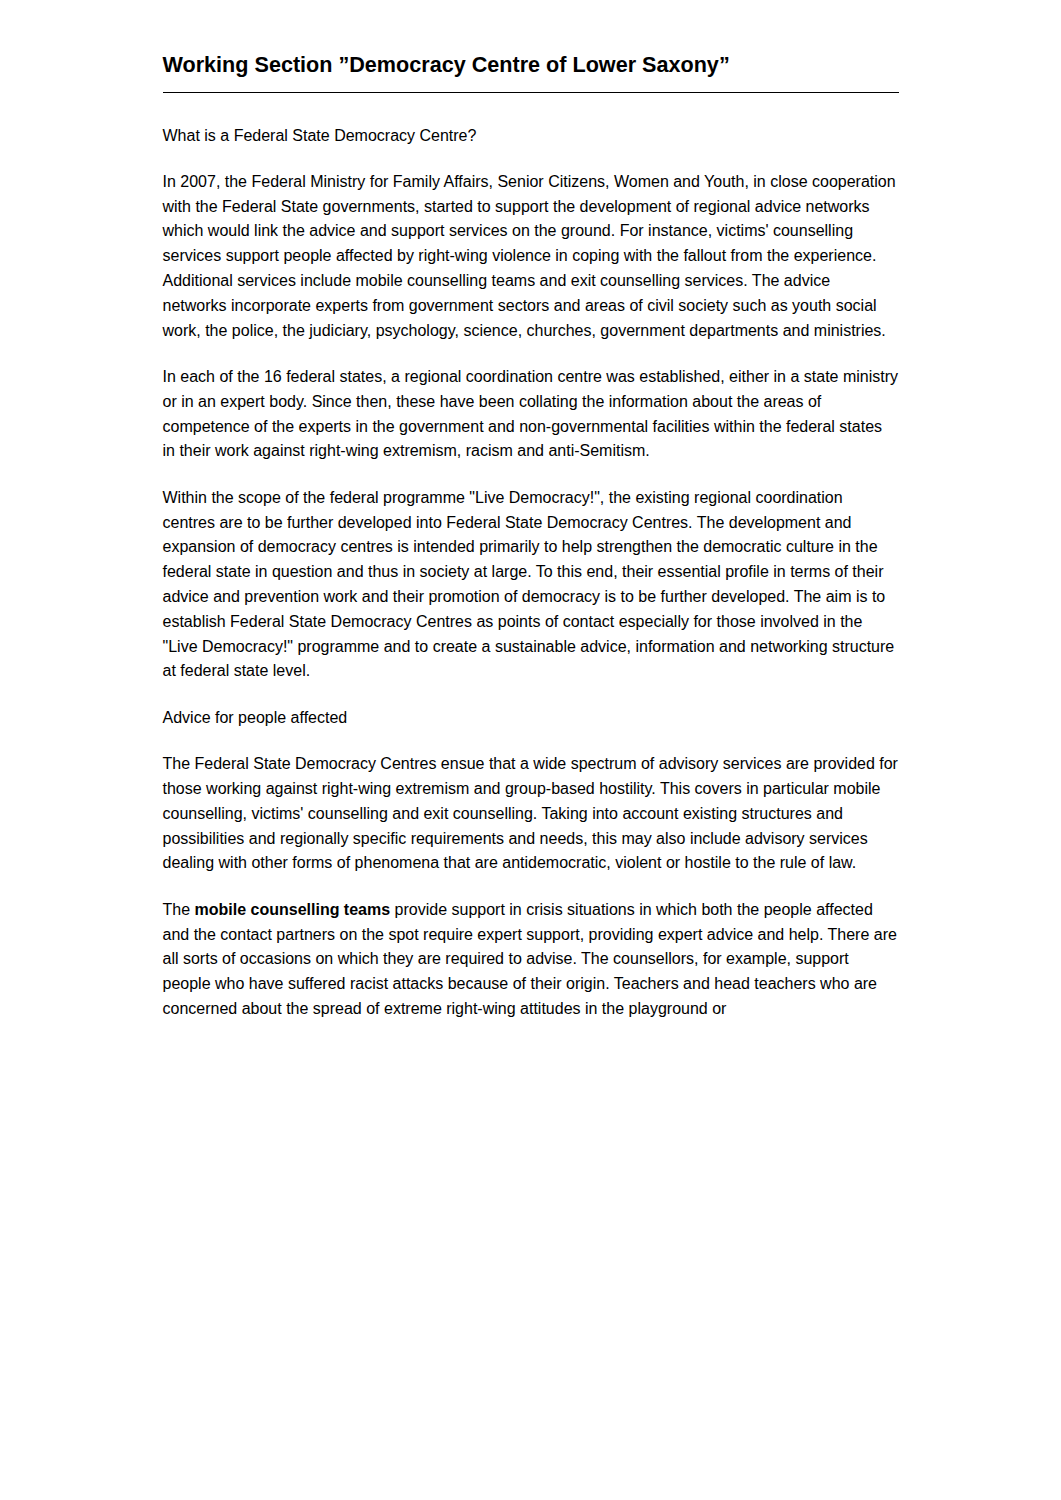Working Section ”Democracy Centre of Lower Saxony”
What is a Federal State Democracy Centre?
In 2007, the Federal Ministry for Family Affairs, Senior Citizens, Women and Youth, in close cooperation with the Federal State governments, started to support the development of regional advice networks which would link the advice and support services on the ground. For instance, victims' counselling services support people affected by right-wing violence in coping with the fallout from the experience. Additional services include mobile counselling teams and exit counselling services. The advice networks incorporate experts from government sectors and areas of civil society such as youth social work, the police, the judiciary, psychology, science, churches, government departments and ministries.
In each of the 16 federal states, a regional coordination centre was established, either in a state ministry or in an expert body. Since then, these have been collating the information about the areas of competence of the experts in the government and non-governmental facilities within the federal states in their work against right-wing extremism, racism and anti-Semitism.
Within the scope of the federal programme "Live Democracy!", the existing regional coordination centres are to be further developed into Federal State Democracy Centres. The development and expansion of democracy centres is intended primarily to help strengthen the democratic culture in the federal state in question and thus in society at large. To this end, their essential profile in terms of their advice and prevention work and their promotion of democracy is to be further developed. The aim is to establish Federal State Democracy Centres as points of contact especially for those involved in the "Live Democracy!" programme and to create a sustainable advice, information and networking structure at federal state level.
Advice for people affected
The Federal State Democracy Centres ensue that a wide spectrum of advisory services are provided for those working against right-wing extremism and group-based hostility. This covers in particular mobile counselling, victims' counselling and exit counselling. Taking into account existing structures and possibilities and regionally specific requirements and needs, this may also include advisory services dealing with other forms of phenomena that are antidemocratic, violent or hostile to the rule of law.
The mobile counselling teams provide support in crisis situations in which both the people affected and the contact partners on the spot require expert support, providing expert advice and help. There are all sorts of occasions on which they are required to advise. The counsellors, for example, support people who have suffered racist attacks because of their origin. Teachers and head teachers who are concerned about the spread of extreme right-wing attitudes in the playground or